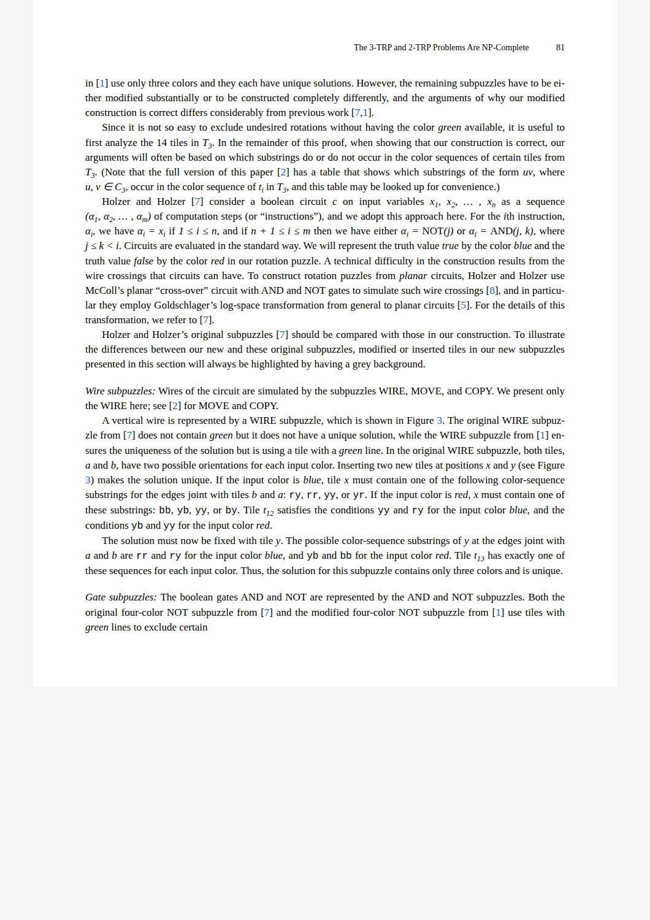The 3-TRP and 2-TRP Problems Are NP-Complete 81
in [1] use only three colors and they each have unique solutions. However, the remaining subpuzzles have to be either modified substantially or to be constructed completely differently, and the arguments of why our modified construction is correct differs considerably from previous work [7,1].
Since it is not so easy to exclude undesired rotations without having the color green available, it is useful to first analyze the 14 tiles in T3. In the remainder of this proof, when showing that our construction is correct, our arguments will often be based on which substrings do or do not occur in the color sequences of certain tiles from T3. (Note that the full version of this paper [2] has a table that shows which substrings of the form uv, where u, v ∈ C3, occur in the color sequence of ti in T3, and this table may be looked up for convenience.)
Holzer and Holzer [7] consider a boolean circuit c on input variables x1, x2, … , xn as a sequence (α1, α2, … , αm) of computation steps (or “instructions”), and we adopt this approach here. For the ith instruction, αi, we have αi = xi if 1 ≤ i ≤ n, and if n + 1 ≤ i ≤ m then we have either αi = NOT(j) or αi = AND(j, k), where j ≤ k < i. Circuits are evaluated in the standard way. We will represent the truth value true by the color blue and the truth value false by the color red in our rotation puzzle. A technical difficulty in the construction results from the wire crossings that circuits can have. To construct rotation puzzles from planar circuits, Holzer and Holzer use McColl’s planar “cross-over” circuit with AND and NOT gates to simulate such wire crossings [8], and in particular they employ Goldschlager’s log-space transformation from general to planar circuits [5]. For the details of this transformation, we refer to [7].
Holzer and Holzer’s original subpuzzles [7] should be compared with those in our construction. To illustrate the differences between our new and these original subpuzzles, modified or inserted tiles in our new subpuzzles presented in this section will always be highlighted by having a grey background.
Wire subpuzzles:
Wires of the circuit are simulated by the subpuzzles WIRE, MOVE, and COPY. We present only the WIRE here; see [2] for MOVE and COPY.
A vertical wire is represented by a WIRE subpuzzle, which is shown in Figure 3. The original WIRE subpuzzle from [7] does not contain green but it does not have a unique solution, while the WIRE subpuzzle from [1] ensures the uniqueness of the solution but is using a tile with a green line. In the original WIRE subpuzzle, both tiles, a and b, have two possible orientations for each input color. Inserting two new tiles at positions x and y (see Figure 3) makes the solution unique. If the input color is blue, tile x must contain one of the following color-sequence substrings for the edges joint with tiles b and a: ry, rr, yy, or yr. If the input color is red, x must contain one of these substrings: bb, yb, yy, or by. Tile t12 satisfies the conditions yy and ry for the input color blue, and the conditions yb and yy for the input color red.
The solution must now be fixed with tile y. The possible color-sequence substrings of y at the edges joint with a and b are rr and ry for the input color blue, and yb and bb for the input color red. Tile t13 has exactly one of these sequences for each input color. Thus, the solution for this subpuzzle contains only three colors and is unique.
Gate subpuzzles:
The boolean gates AND and NOT are represented by the AND and NOT subpuzzles. Both the original four-color NOT subpuzzle from [7] and the modified four-color NOT subpuzzle from [1] use tiles with green lines to exclude certain